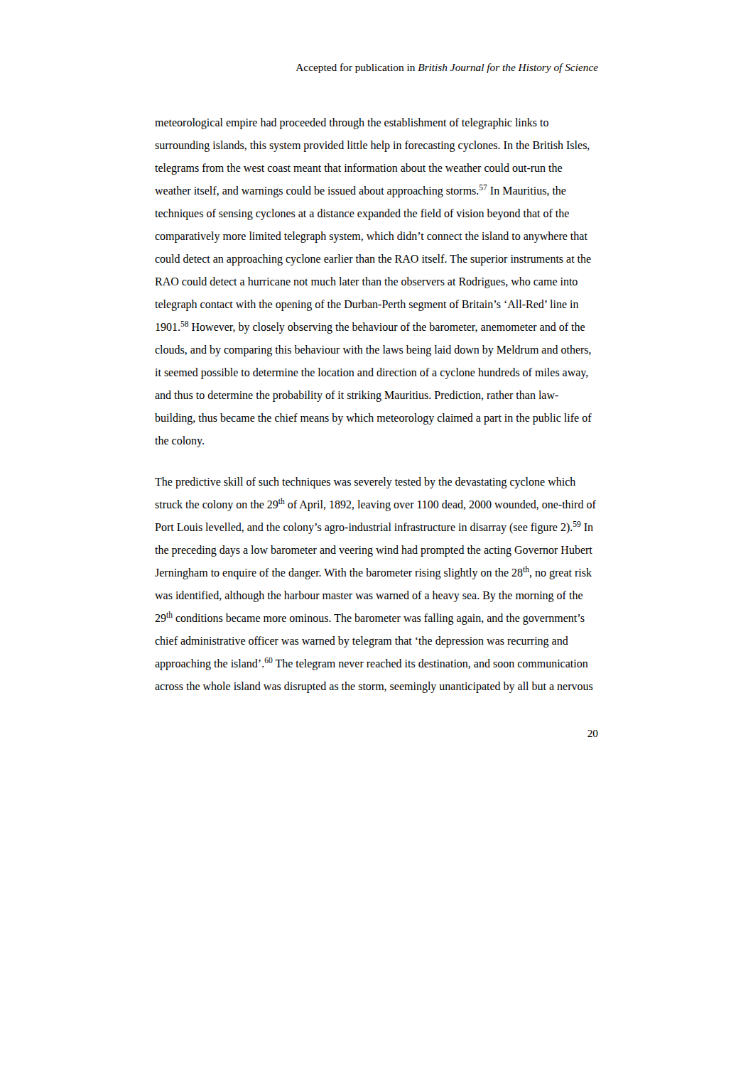Accepted for publication in British Journal for the History of Science
meteorological empire had proceeded through the establishment of telegraphic links to surrounding islands, this system provided little help in forecasting cyclones. In the British Isles, telegrams from the west coast meant that information about the weather could out-run the weather itself, and warnings could be issued about approaching storms.57 In Mauritius, the techniques of sensing cyclones at a distance expanded the field of vision beyond that of the comparatively more limited telegraph system, which didn’t connect the island to anywhere that could detect an approaching cyclone earlier than the RAO itself. The superior instruments at the RAO could detect a hurricane not much later than the observers at Rodrigues, who came into telegraph contact with the opening of the Durban-Perth segment of Britain’s ‘All-Red’ line in 1901.58 However, by closely observing the behaviour of the barometer, anemometer and of the clouds, and by comparing this behaviour with the laws being laid down by Meldrum and others, it seemed possible to determine the location and direction of a cyclone hundreds of miles away, and thus to determine the probability of it striking Mauritius. Prediction, rather than law-building, thus became the chief means by which meteorology claimed a part in the public life of the colony.
The predictive skill of such techniques was severely tested by the devastating cyclone which struck the colony on the 29th of April, 1892, leaving over 1100 dead, 2000 wounded, one-third of Port Louis levelled, and the colony’s agro-industrial infrastructure in disarray (see figure 2).59 In the preceding days a low barometer and veering wind had prompted the acting Governor Hubert Jerningham to enquire of the danger. With the barometer rising slightly on the 28th, no great risk was identified, although the harbour master was warned of a heavy sea. By the morning of the 29th conditions became more ominous. The barometer was falling again, and the government’s chief administrative officer was warned by telegram that ‘the depression was recurring and approaching the island’.60 The telegram never reached its destination, and soon communication across the whole island was disrupted as the storm, seemingly unanticipated by all but a nervous
20